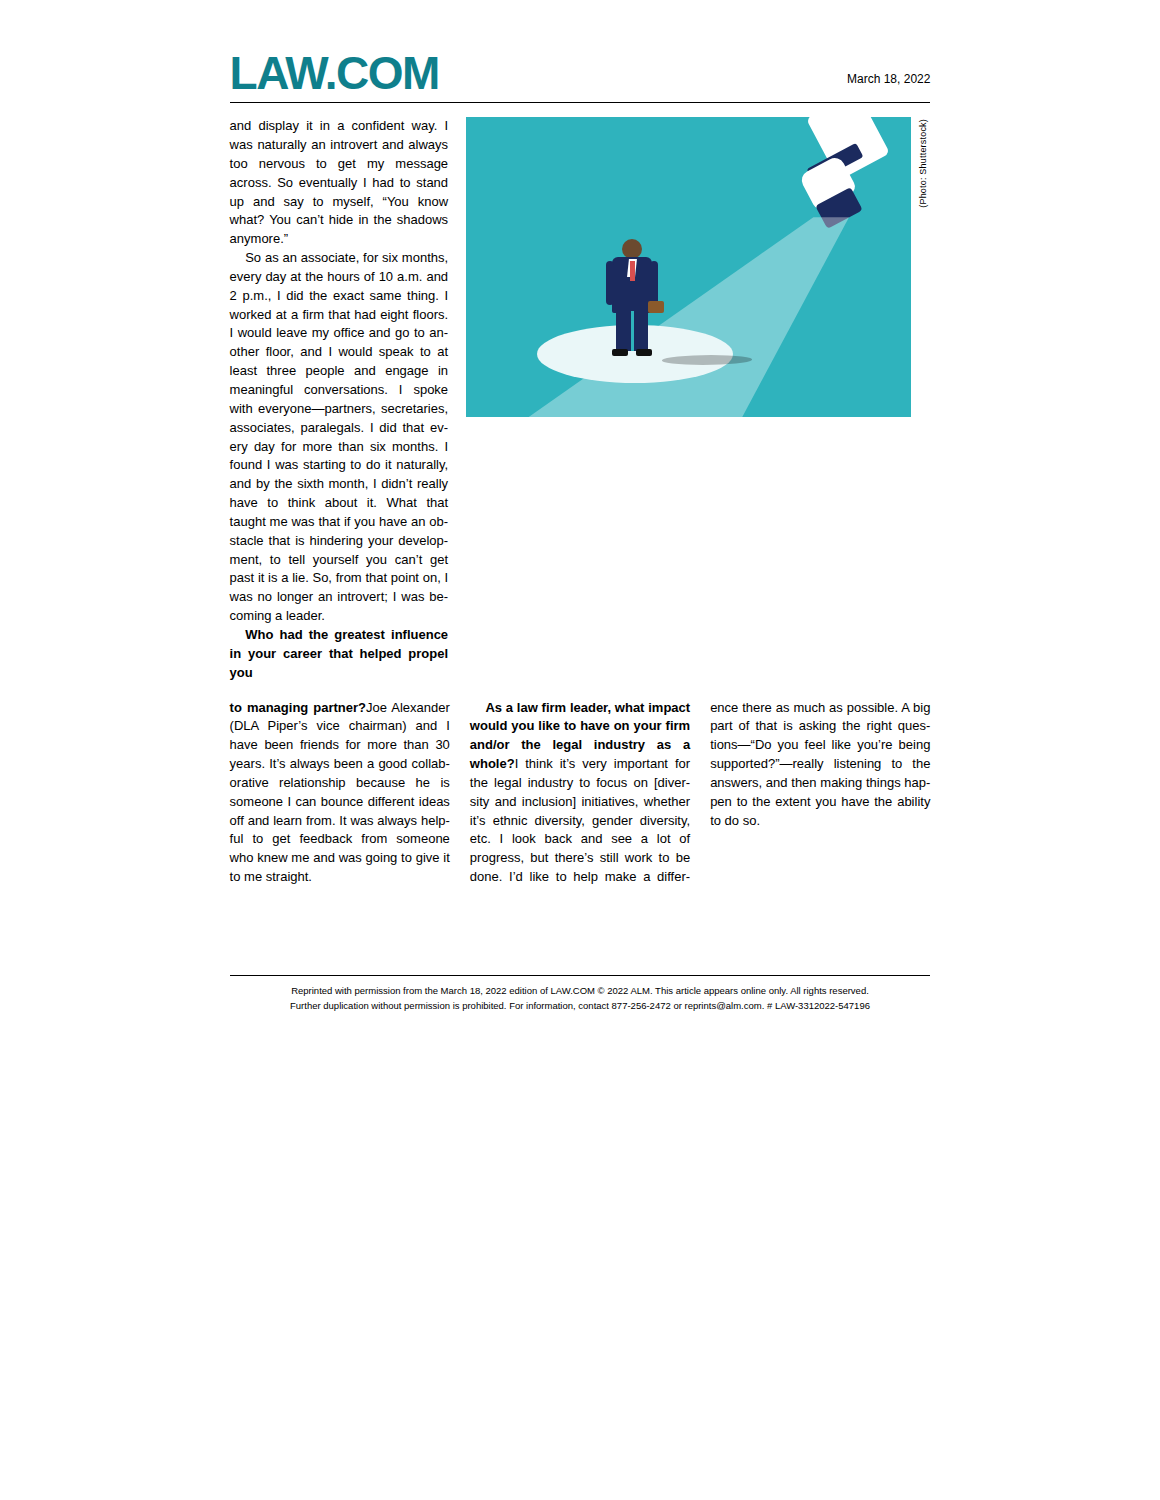LAW.COM
March 18, 2022
and display it in a confident way. I was naturally an introvert and always too nervous to get my message across. So eventually I had to stand up and say to myself, “You know what? You can’t hide in the shadows anymore.”
So as an associate, for six months, every day at the hours of 10 a.m. and 2 p.m., I did the exact same thing. I worked at a firm that had eight floors. I would leave my office and go to another floor, and I would speak to at least three people and engage in meaningful conversations. I spoke with everyone—partners, secretaries, associates, paralegals. I did that every day for more than six months. I found I was starting to do it naturally, and by the sixth month, I didn’t really have to think about it. What that taught me was that if you have an obstacle that is hindering your development, to tell yourself you can’t get past it is a lie. So, from that point on, I was no longer an introvert; I was becoming a leader.
Who had the greatest influence in your career that helped propel you
(Photo: Shutterstock)
to managing partner?Joe Alexander (DLA Piper’s vice chairman) and I have been friends for more than 30 years. It’s always been a good collaborative relationship because he is someone I can bounce different ideas off and learn from. It was always helpful to get feedback from someone who knew me and was going to give it to me straight.
As a law firm leader, what impact would you like to have on your firm and/or the legal industry as a whole?I think it’s very important for the legal industry to focus on [diversity and inclusion] initiatives, whether it’s ethnic diversity, gender diversity, etc. I look back and see a lot of progress, but there’s still work to be done. I’d like to help make a difference there as much as possible. A big part of that is asking the right questions—“Do you feel like you’re being supported?”—really listening to the answers, and then making things happen to the extent you have the ability to do so.
Reprinted with permission from the March 18, 2022 edition of LAW.COM © 2022 ALM. This article appears online only. All rights reserved.
Further duplication without permission is prohibited. For information, contact 877-256-2472 or reprints@alm.com. # LAW-3312022-547196